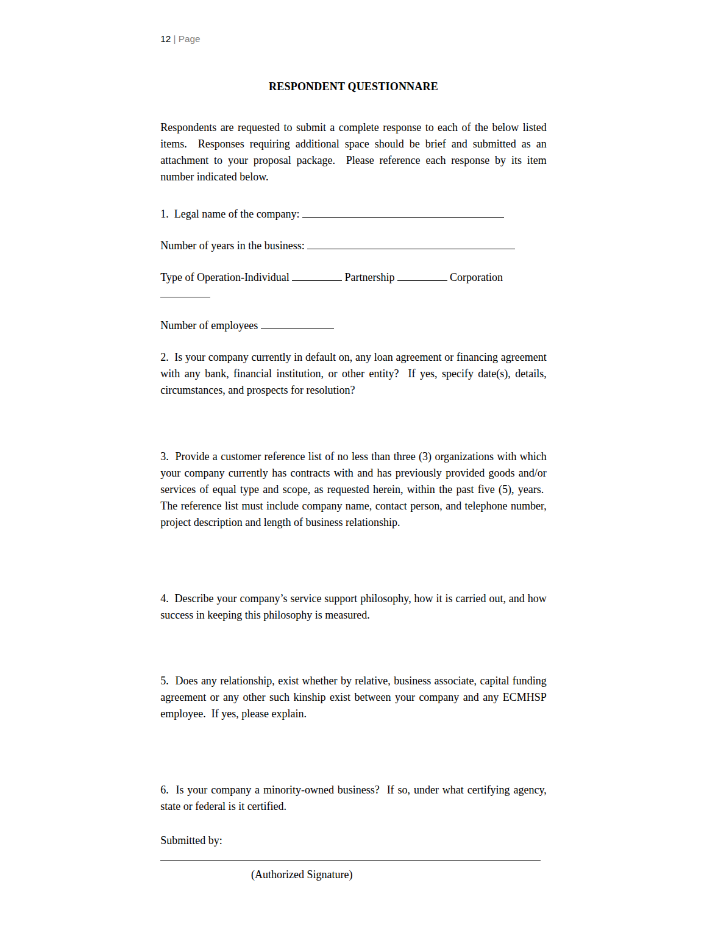12 | Page
RESPONDENT QUESTIONNARE
Respondents are requested to submit a complete response to each of the below listed items. Responses requiring additional space should be brief and submitted as an attachment to your proposal package. Please reference each response by its item number indicated below.
1. Legal name of the company:
Number of years in the business:
Type of Operation-Individual Partnership Corporation
Number of employees
2. Is your company currently in default on, any loan agreement or financing agreement with any bank, financial institution, or other entity? If yes, specify date(s), details, circumstances, and prospects for resolution?
3. Provide a customer reference list of no less than three (3) organizations with which your company currently has contracts with and has previously provided goods and/or services of equal type and scope, as requested herein, within the past five (5), years. The reference list must include company name, contact person, and telephone number, project description and length of business relationship.
4. Describe your company’s service support philosophy, how it is carried out, and how success in keeping this philosophy is measured.
5. Does any relationship, exist whether by relative, business associate, capital funding agreement or any other such kinship exist between your company and any ECMHSP employee. If yes, please explain.
6. Is your company a minority-owned business? If so, under what certifying agency, state or federal is it certified.
Submitted by:
(Authorized Signature)